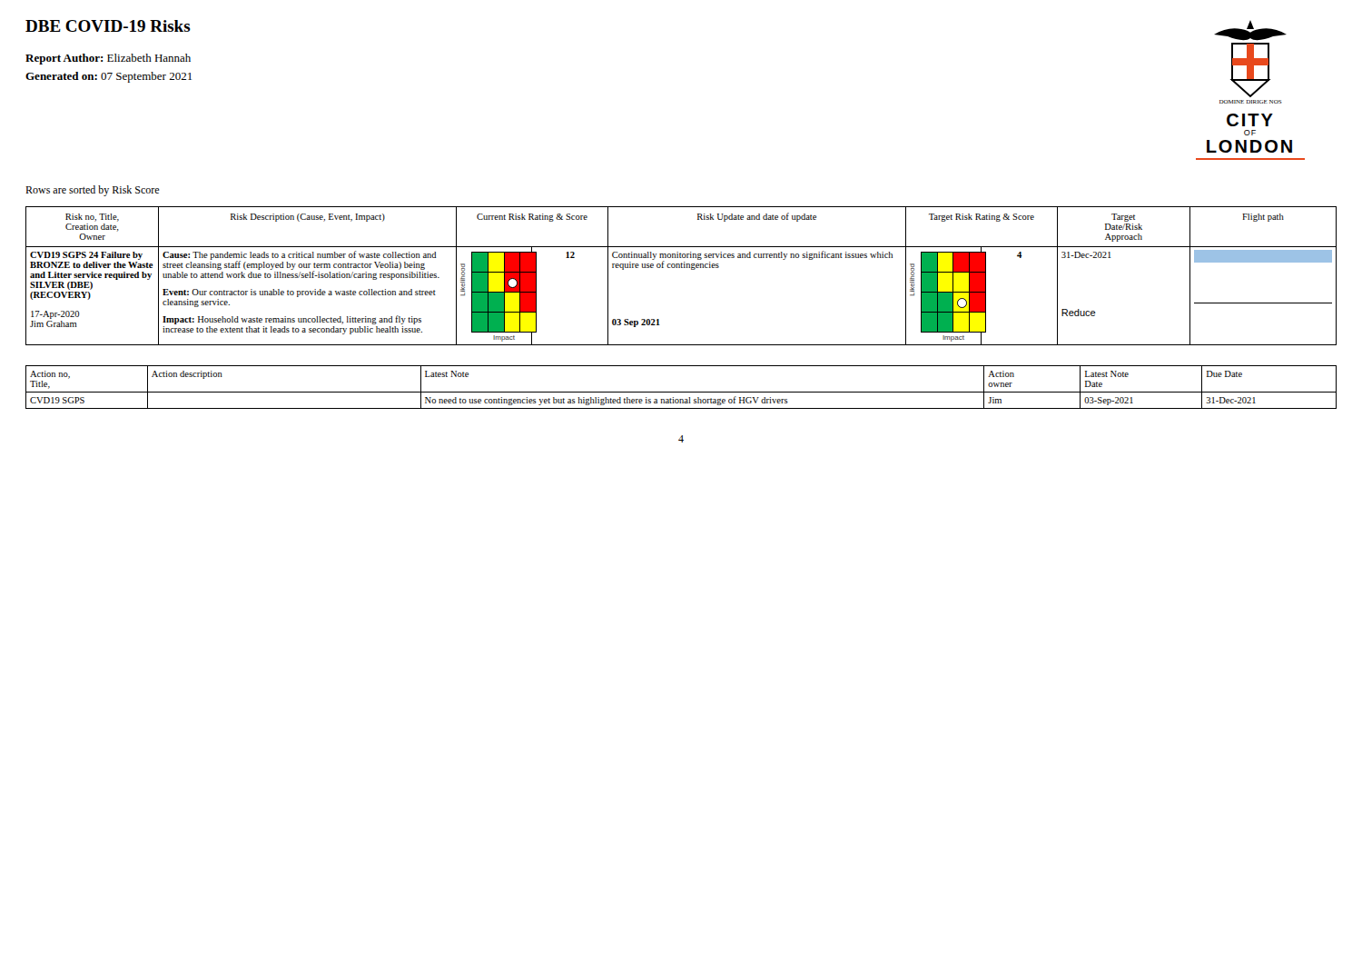DBE COVID-19 Risks
Report Author: Elizabeth Hannah
Generated on: 07 September 2021
CITY
OF
LONDON
Rows are sorted by Risk Score
| Risk no, Title, Creation date, Owner | Risk Description (Cause, Event, Impact) | Current Risk Rating & Score | Risk Update and date of update | Target Risk Rating & Score | Target Date/Risk Approach | Flight path |
| --- | --- | --- | --- | --- | --- | --- |
| CVD19 SGPS 24 Failure by BRONZE to deliver the Waste and Litter service required by SILVER (DBE) (RECOVERY) 17-Apr-2020 Jim Graham | Cause: The pandemic leads to a critical number of waste collection and street cleansing staff (employed by our term contractor Veolia) being unable to attend work due to illness/self-isolation/caring responsibilities. Event: Our contractor is unable to provide a waste collection and street cleansing service. Impact: Household waste remains uncollected, littering and fly tips increase to the extent that it leads to a secondary public health issue. | Likelihood Impact | 12 | Continually monitoring services and currently no significant issues which require use of contingencies 03 Sep 2021 | Likelihood Impact | 4 | 31-Dec-2021 Reduce | |
| Action no, Title, | Action description | Latest Note | Action owner | Latest Note Date | Due Date |
| --- | --- | --- | --- | --- | --- |
| CVD19 SGPS | | No need to use contingencies yet but as highlighted there is a national shortage of HGV drivers | Jim | 03-Sep-2021 | 31-Dec-2021 |
4